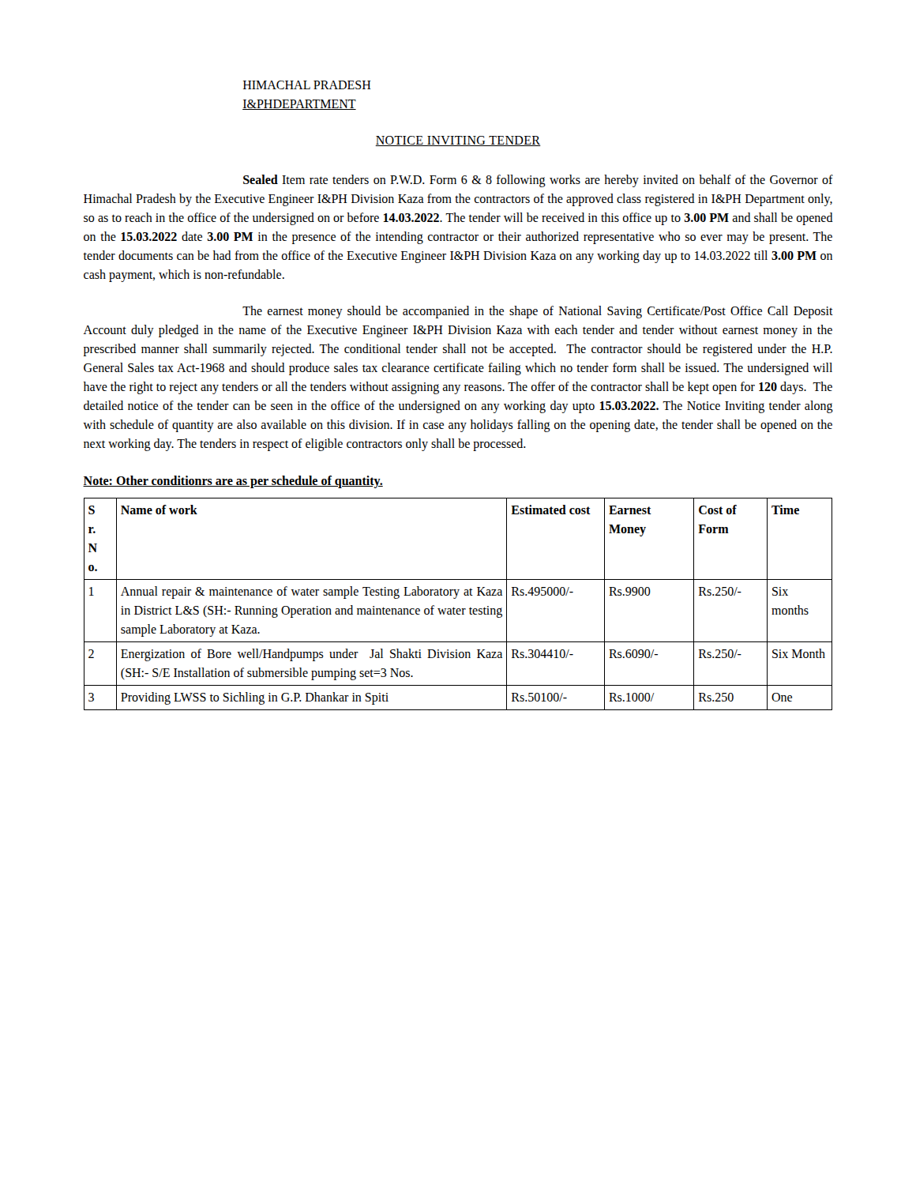HIMACHAL PRADESH
I&PHDEPARTMENT
NOTICE INVITING TENDER
Sealed Item rate tenders on P.W.D. Form 6 & 8 following works are hereby invited on behalf of the Governor of Himachal Pradesh by the Executive Engineer I&PH Division Kaza from the contractors of the approved class registered in I&PH Department only, so as to reach in the office of the undersigned on or before 14.03.2022. The tender will be received in this office up to 3.00 PM and shall be opened on the 15.03.2022 date 3.00 PM in the presence of the intending contractor or their authorized representative who so ever may be present. The tender documents can be had from the office of the Executive Engineer I&PH Division Kaza on any working day up to 14.03.2022 till 3.00 PM on cash payment, which is non-refundable.
The earnest money should be accompanied in the shape of National Saving Certificate/Post Office Call Deposit Account duly pledged in the name of the Executive Engineer I&PH Division Kaza with each tender and tender without earnest money in the prescribed manner shall summarily rejected. The conditional tender shall not be accepted. The contractor should be registered under the H.P. General Sales tax Act-1968 and should produce sales tax clearance certificate failing which no tender form shall be issued. The undersigned will have the right to reject any tenders or all the tenders without assigning any reasons. The offer of the contractor shall be kept open for 120 days. The detailed notice of the tender can be seen in the office of the undersigned on any working day upto 15.03.2022. The Notice Inviting tender along with schedule of quantity are also available on this division. If in case any holidays falling on the opening date, the tender shall be opened on the next working day. The tenders in respect of eligible contractors only shall be processed.
Note: Other conditionrs are as per schedule of quantity.
| S r. N o. | Name of work | Estimated cost | Earnest Money | Cost of Form | Time |
| --- | --- | --- | --- | --- | --- |
| 1 | Annual repair & maintenance of water sample Testing Laboratory at Kaza in District L&S (SH:- Running Operation and maintenance of water testing sample Laboratory at Kaza. | Rs.495000/- | Rs.9900 | Rs.250/- | Six months |
| 2 | Energization of Bore well/Handpumps under Jal Shakti Division Kaza (SH:- S/E Installation of submersible pumping set=3 Nos. | Rs.304410/- | Rs.6090/- | Rs.250/- | Six Month |
| 3 | Providing LWSS to Sichling in G.P. Dhankar in Spiti | Rs.50100/- | Rs.1000/ | Rs.250 | One |